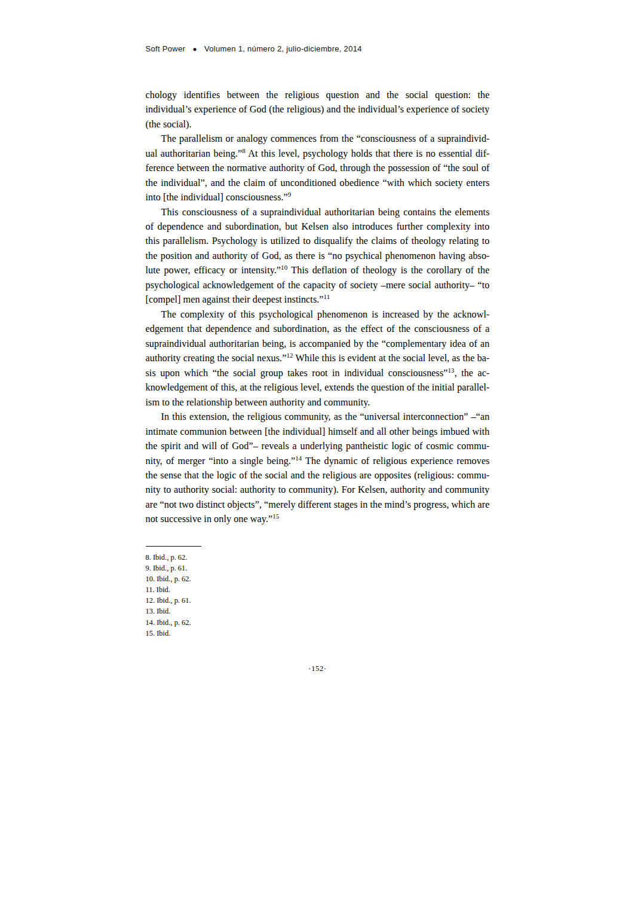Soft Power ● Volumen 1, número 2, julio-diciembre, 2014
chology identifies between the religious question and the social question: the individual’s experience of God (the religious) and the individual’s experience of society (the social).
The parallelism or analogy commences from the “consciousness of a supraindividual authoritarian being.”8 At this level, psychology holds that there is no essential difference between the normative authority of God, through the possession of “the soul of the individual”, and the claim of unconditioned obedience “with which society enters into [the individual] consciousness.”9
This consciousness of a supraindividual authoritarian being contains the elements of dependence and subordination, but Kelsen also introduces further complexity into this parallelism. Psychology is utilized to disqualify the claims of theology relating to the position and authority of God, as there is “no psychical phenomenon having absolute power, efficacy or intensity.”10 This deflation of theology is the corollary of the psychological acknowledgement of the capacity of society –mere social authority– “to [compel] men against their deepest instincts.”11
The complexity of this psychological phenomenon is increased by the acknowledgement that dependence and subordination, as the effect of the consciousness of a supraindividual authoritarian being, is accompanied by the “complementary idea of an authority creating the social nexus.”12 While this is evident at the social level, as the basis upon which “the social group takes root in individual consciousness”13, the acknowledgement of this, at the religious level, extends the question of the initial parallelism to the relationship between authority and community.
In this extension, the religious community, as the “universal interconnection” –“an intimate communion between [the individual] himself and all other beings imbued with the spirit and will of God”– reveals a underlying pantheistic logic of cosmic community, of merger “into a single being.”14 The dynamic of religious experience removes the sense that the logic of the social and the religious are opposites (religious: community to authority social: authority to community). For Kelsen, authority and community are “not two distinct objects”, “merely different stages in the mind’s progress, which are not successive in only one way.”15
8. Ibid., p. 62.
9. Ibid., p. 61.
10. Ibid., p. 62.
11. Ibid.
12. Ibid., p. 61.
13. Ibid.
14. Ibid., p. 62.
15. Ibid.
·152·